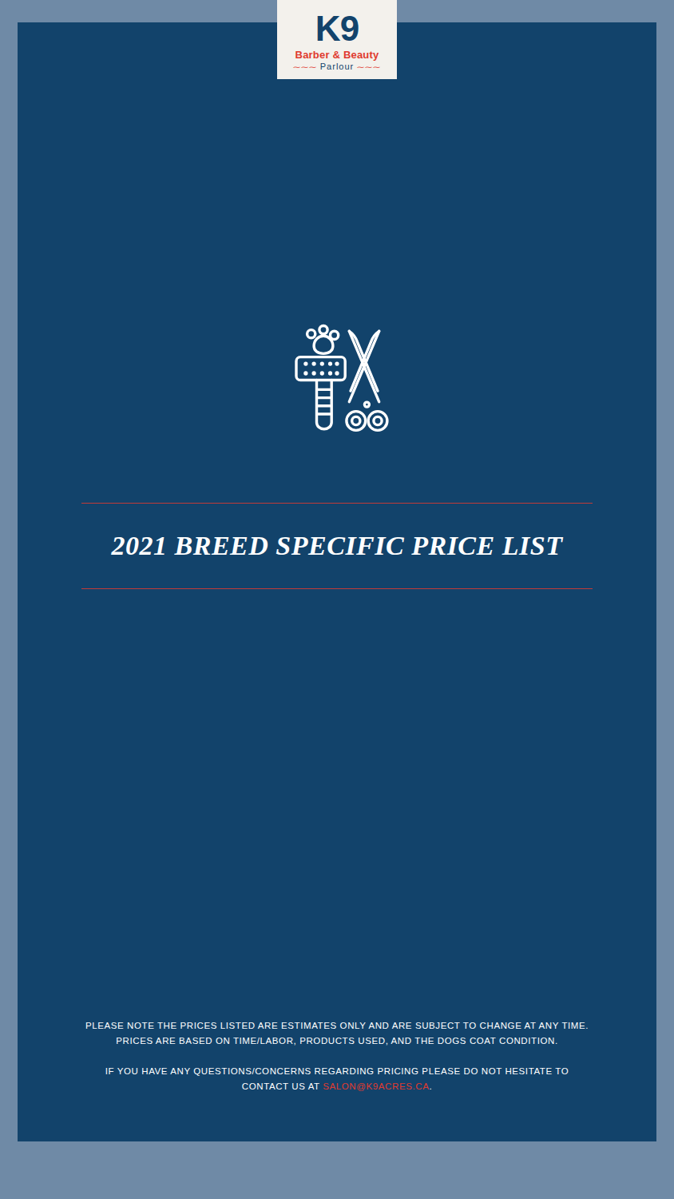K9 Barber & Beauty Parlour
2021 Breed Specific Price List
Please note the prices listed are estimates only and are subject to change at any time. Prices are based on time/labor, products used, and the dogs coat condition.
If you have any questions/concerns regarding pricing please do not hesitate to contact us at salon@k9acres.ca.